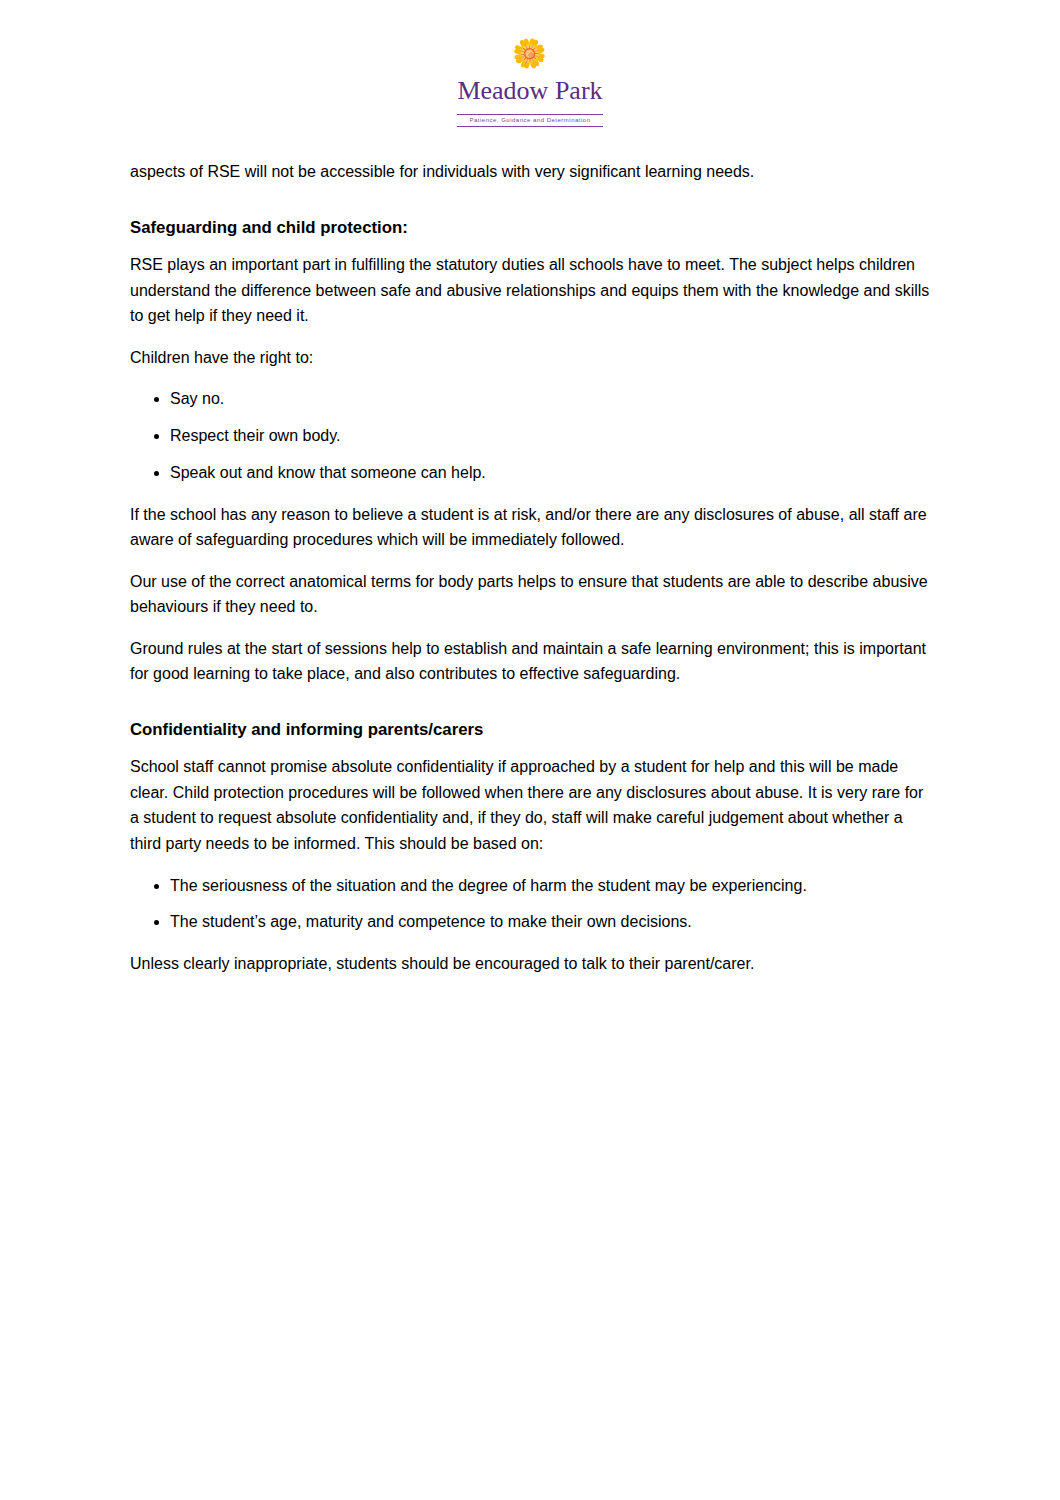🌼
Meadow Park
Patience, Guidance and Determination
aspects of RSE will not be accessible for individuals with very significant learning needs.
Safeguarding and child protection:
RSE plays an important part in fulfilling the statutory duties all schools have to meet. The subject helps children understand the difference between safe and abusive relationships and equips them with the knowledge and skills to get help if they need it.
Children have the right to:
Say no.
Respect their own body.
Speak out and know that someone can help.
If the school has any reason to believe a student is at risk, and/or there are any disclosures of abuse, all staff are aware of safeguarding procedures which will be immediately followed.
Our use of the correct anatomical terms for body parts helps to ensure that students are able to describe abusive behaviours if they need to.
Ground rules at the start of sessions help to establish and maintain a safe learning environment; this is important for good learning to take place, and also contributes to effective safeguarding.
Confidentiality and informing parents/carers
School staff cannot promise absolute confidentiality if approached by a student for help and this will be made clear. Child protection procedures will be followed when there are any disclosures about abuse. It is very rare for a student to request absolute confidentiality and, if they do, staff will make careful judgement about whether a third party needs to be informed. This should be based on:
The seriousness of the situation and the degree of harm the student may be experiencing.
The student’s age, maturity and competence to make their own decisions.
Unless clearly inappropriate, students should be encouraged to talk to their parent/carer.